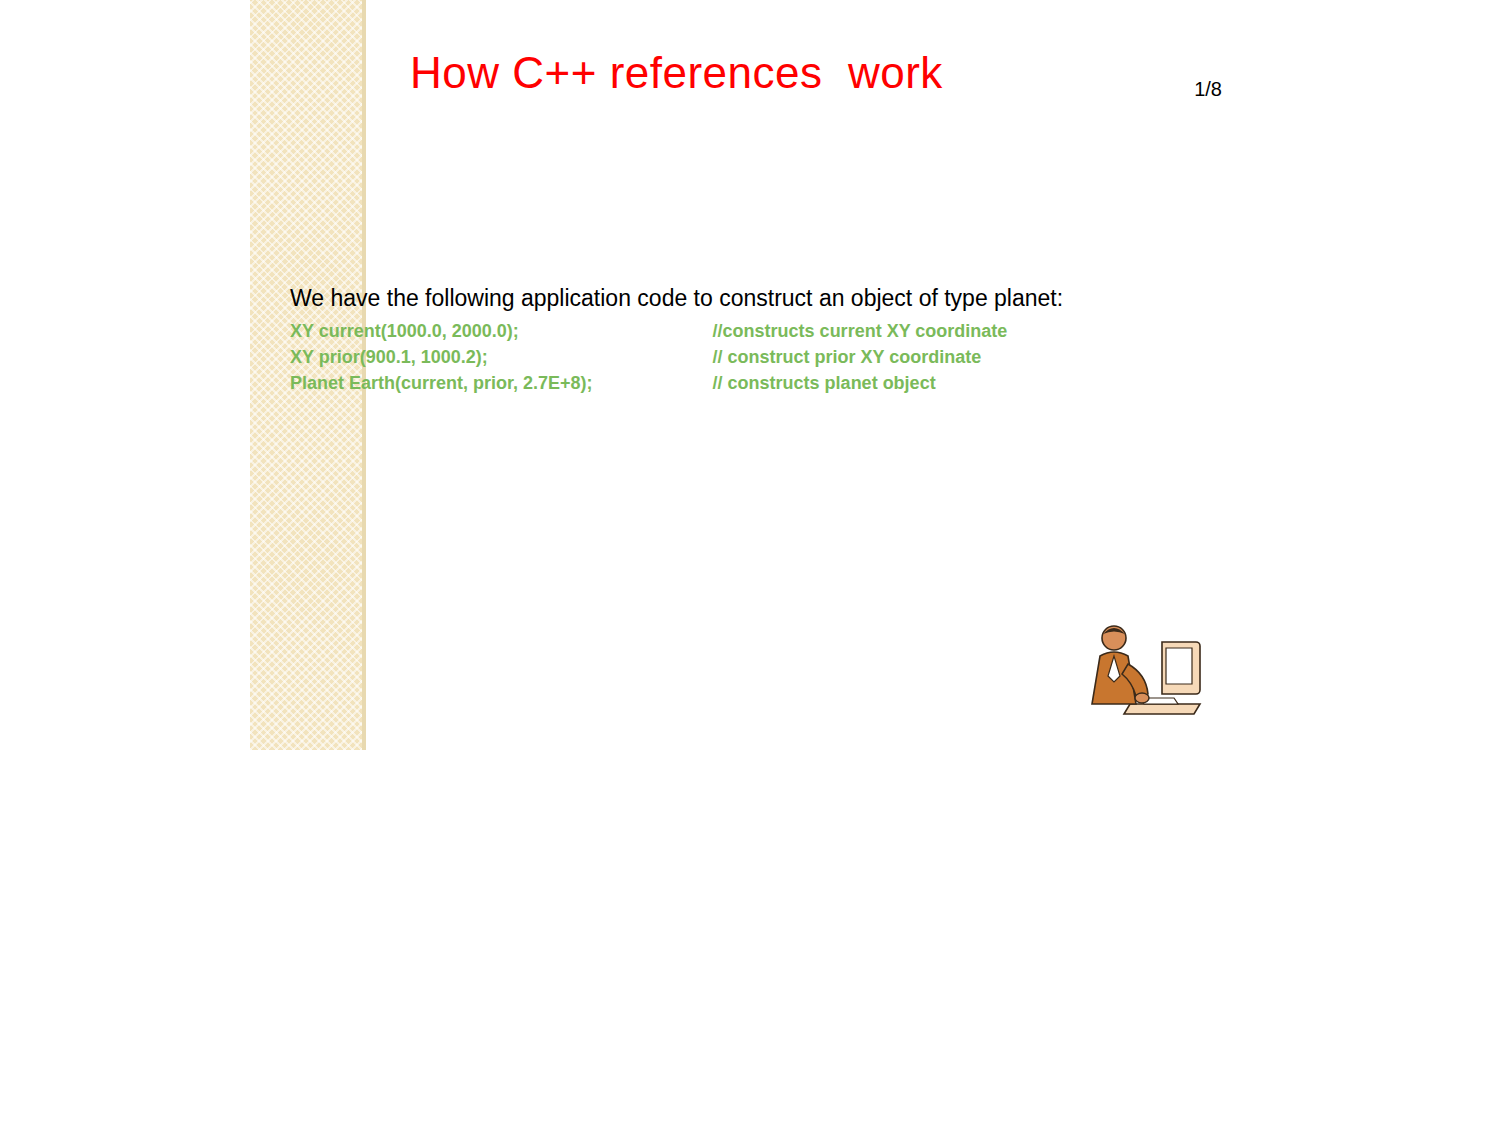How C++ references work
1/8
We have the following application code to construct an object of type planet:
| XY current(1000.0, 2000.0); | //constructs current XY coordinate |
| XY prior(900.1, 1000.2); | // construct prior XY coordinate |
| Planet Earth(current, prior, 2.7E+8); | // constructs planet object |